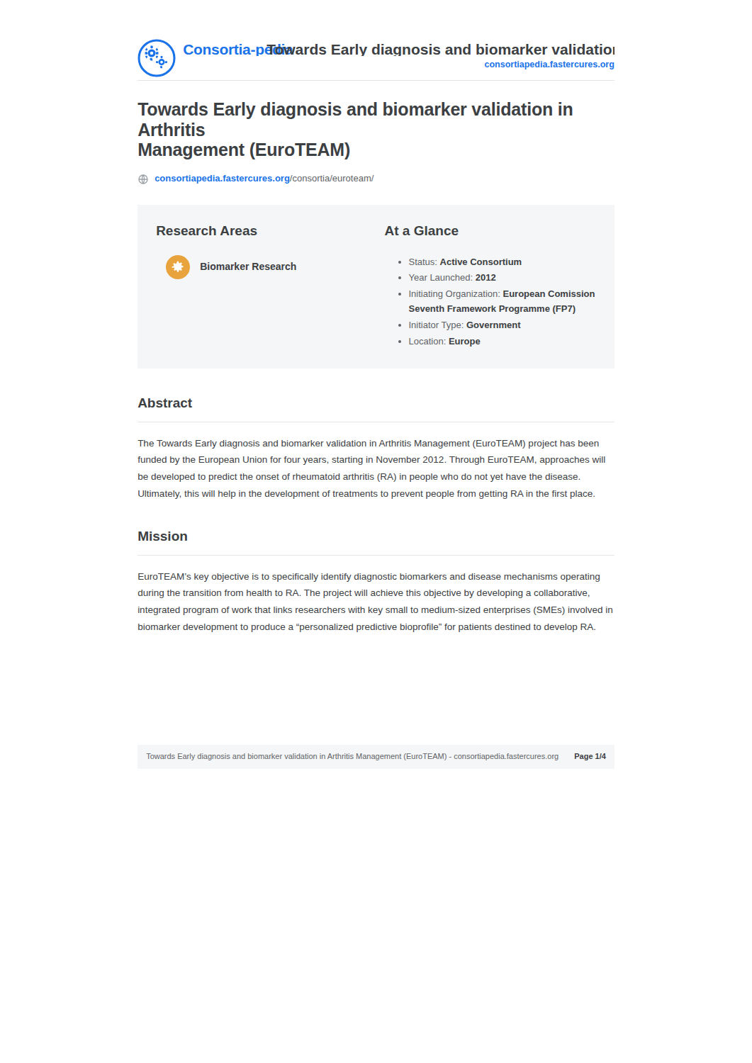Consortia-pedia Towards Early diagnosis and biomarker validation in Arthritis Management (EuroTEAM)
consortiapedia.fastercures.org
Towards Early diagnosis and biomarker validation in Arthritis Management (EuroTEAM)
consortiapedia.fastercures.org/consortia/euroteam/
Research Areas
Biomarker Research
At a Glance
Status: Active Consortium
Year Launched: 2012
Initiating Organization: European Comission Seventh Framework Programme (FP7)
Initiator Type: Government
Location: Europe
Abstract
The Towards Early diagnosis and biomarker validation in Arthritis Management (EuroTEAM) project has been funded by the European Union for four years, starting in November 2012. Through EuroTEAM, approaches will be developed to predict the onset of rheumatoid arthritis (RA) in people who do not yet have the disease. Ultimately, this will help in the development of treatments to prevent people from getting RA in the first place.
Mission
EuroTEAM’s key objective is to specifically identify diagnostic biomarkers and disease mechanisms operating during the transition from health to RA. The project will achieve this objective by developing a collaborative, integrated program of work that links researchers with key small to medium-sized enterprises (SMEs) involved in biomarker development to produce a “personalized predictive bioprofile” for patients destined to develop RA.
Towards Early diagnosis and biomarker validation in Arthritis Management (EuroTEAM) - consortiapedia.fastercures.org Page 1/4